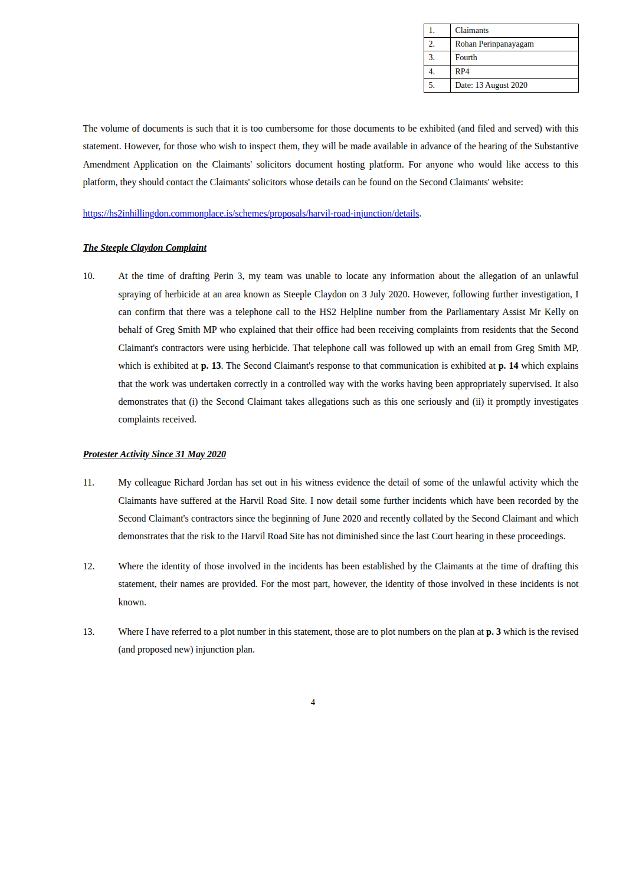| 1. | Claimants |
| 2. | Rohan Perinpanayagam |
| 3. | Fourth |
| 4. | RP4 |
| 5. | Date: 13 August 2020 |
The volume of documents is such that it is too cumbersome for those documents to be exhibited (and filed and served) with this statement. However, for those who wish to inspect them, they will be made available in advance of the hearing of the Substantive Amendment Application on the Claimants' solicitors document hosting platform. For anyone who would like access to this platform, they should contact the Claimants' solicitors whose details can be found on the Second Claimants' website:
https://hs2inhillingdon.commonplace.is/schemes/proposals/harvil-road-injunction/details.
The Steeple Claydon Complaint
At the time of drafting Perin 3, my team was unable to locate any information about the allegation of an unlawful spraying of herbicide at an area known as Steeple Claydon on 3 July 2020. However, following further investigation, I can confirm that there was a telephone call to the HS2 Helpline number from the Parliamentary Assist Mr Kelly on behalf of Greg Smith MP who explained that their office had been receiving complaints from residents that the Second Claimant's contractors were using herbicide. That telephone call was followed up with an email from Greg Smith MP, which is exhibited at p. 13. The Second Claimant's response to that communication is exhibited at p. 14 which explains that the work was undertaken correctly in a controlled way with the works having been appropriately supervised. It also demonstrates that (i) the Second Claimant takes allegations such as this one seriously and (ii) it promptly investigates complaints received.
Protester Activity Since 31 May 2020
My colleague Richard Jordan has set out in his witness evidence the detail of some of the unlawful activity which the Claimants have suffered at the Harvil Road Site. I now detail some further incidents which have been recorded by the Second Claimant's contractors since the beginning of June 2020 and recently collated by the Second Claimant and which demonstrates that the risk to the Harvil Road Site has not diminished since the last Court hearing in these proceedings.
Where the identity of those involved in the incidents has been established by the Claimants at the time of drafting this statement, their names are provided. For the most part, however, the identity of those involved in these incidents is not known.
Where I have referred to a plot number in this statement, those are to plot numbers on the plan at p. 3 which is the revised (and proposed new) injunction plan.
4